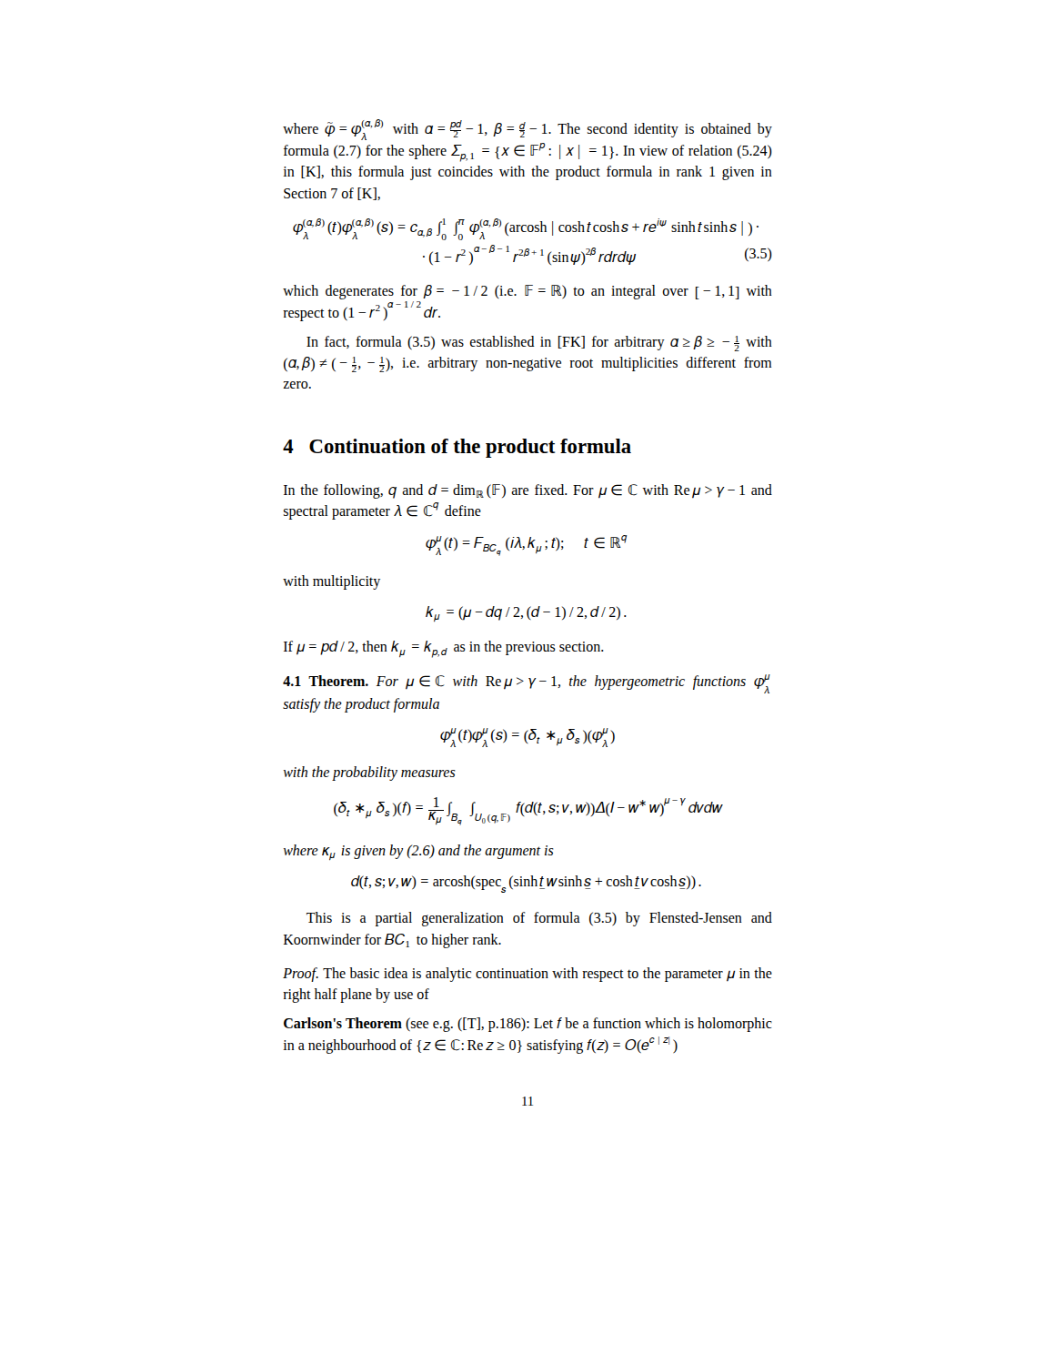where φ~=φλ(α,β) with α=pd2−1, β=d2−1. The second identity is obtained by formula (2.7) for the sphere Σp,1={x∈𝔽p:|x|=1}. In view of relation (5.24) in [K], this formula just coincides with the product formula in rank 1 given in Section 7 of [K],
φλ(α,β) (t) φλ(α,β) (s) = cα,β ∫01 ∫0π φλ(α,β) ( arcosh |coshtcoshs + reiψ sinhtsinhs| ) ·
· (1−r2)α−β−1 r2β+1 (sinψ)2β rdrdψ (3.5)
which degenerates for β=−1/2 (i.e. 𝔽=ℝ) to an integral over [−1,1] with respect to (1−r2)α−1/2dr.
In fact, formula (3.5) was established in [FK] for arbitrary α≥β≥−12 with (α,β)≠(−12,−12), i.e. arbitrary non-negative root multiplicities different from zero.
4 Continuation of the product formula
In the following, q and d=dimℝ(𝔽) are fixed. For μ∈ℂ with Reμ>γ−1 and spectral parameter λ∈ℂq define
φλμ (t) = FBCq (iλ,kμ;t) ; t∈ℝq
with multiplicity
kμ = ( μ−dq/2 , (d−1)/2 , d/2 ) .
If μ=pd/2, then kμ=kp,d as in the previous section.
4.1 Theorem. For μ∈ℂ with Reμ>γ−1, the hypergeometric functions φλμ satisfy the product formula
φλμ(t) φλμ(s) = ( δt ∗μ δs ) (φλμ)
with the probability measures
(δt∗μδs) (f) = 1κμ ∫Bq ∫U0(q,𝔽) f (d(t,s;v,w)) Δ (I−w∗w)μ−γ dvdw
where κμ is given by (2.6) and the argument is
d(t,s;v,w) = arcosh ( specs ( sinht_wsinhs_ + cosht_vcoshs_ )) .
This is a partial generalization of formula (3.5) by Flensted-Jensen and Koornwinder for BC1 to higher rank.
Proof. The basic idea is analytic continuation with respect to the parameter μ in the right half plane by use of
Carlson's Theorem (see e.g. ([T], p.186): Let f be a function which is holomorphic in a neighbourhood of {z∈ℂ:Rez≥0} satisfying f(z)=O(ec|z|)
11